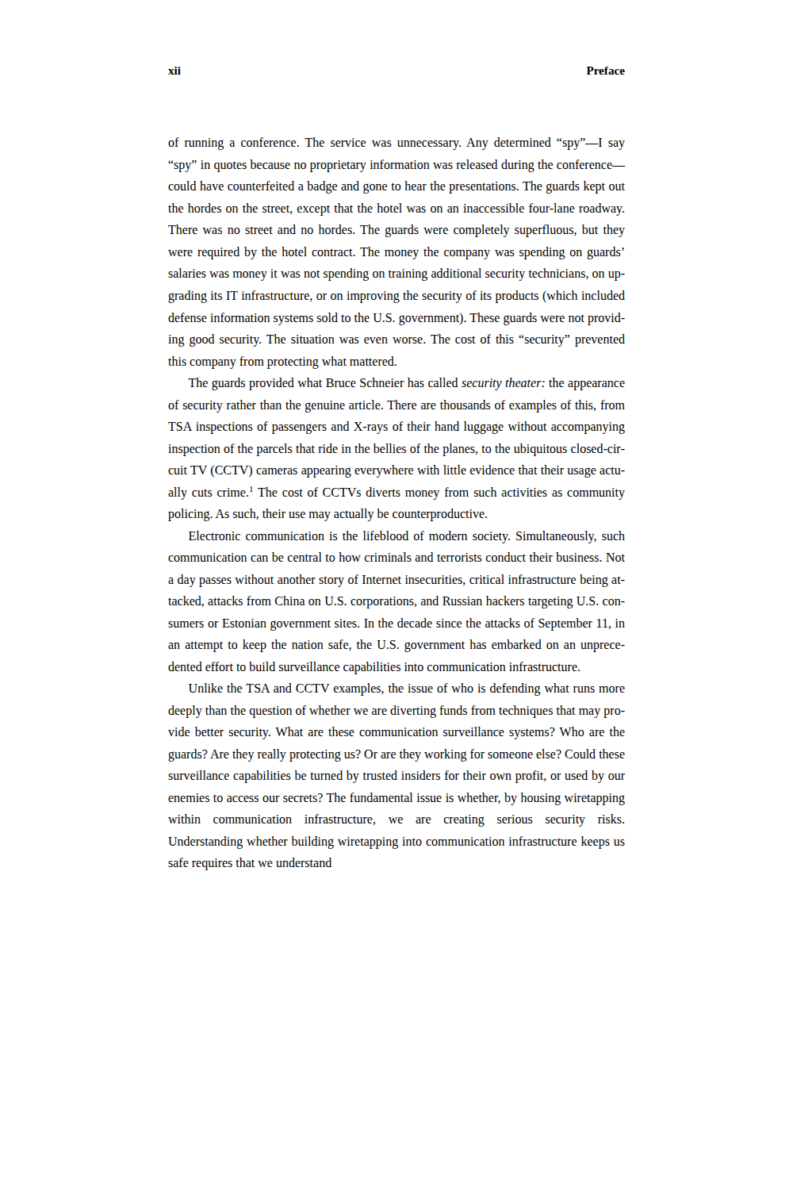xii Preface
of running a conference. The service was unnecessary. Any determined “spy”—I say “spy” in quotes because no proprietary information was released during the conference—could have counterfeited a badge and gone to hear the presentations. The guards kept out the hordes on the street, except that the hotel was on an inaccessible four-lane roadway. There was no street and no hordes. The guards were completely superfluous, but they were required by the hotel contract. The money the company was spending on guards’ salaries was money it was not spending on training additional security technicians, on upgrading its IT infrastructure, or on improving the security of its products (which included defense information systems sold to the U.S. government). These guards were not providing good security. The situation was even worse. The cost of this “security” prevented this company from protecting what mattered.
The guards provided what Bruce Schneier has called security theater: the appearance of security rather than the genuine article. There are thousands of examples of this, from TSA inspections of passengers and X-rays of their hand luggage without accompanying inspection of the parcels that ride in the bellies of the planes, to the ubiquitous closed-circuit TV (CCTV) cameras appearing everywhere with little evidence that their usage actually cuts crime.1 The cost of CCTVs diverts money from such activities as community policing. As such, their use may actually be counterproductive.
Electronic communication is the lifeblood of modern society. Simultaneously, such communication can be central to how criminals and terrorists conduct their business. Not a day passes without another story of Internet insecurities, critical infrastructure being attacked, attacks from China on U.S. corporations, and Russian hackers targeting U.S. consumers or Estonian government sites. In the decade since the attacks of September 11, in an attempt to keep the nation safe, the U.S. government has embarked on an unprecedented effort to build surveillance capabilities into communication infrastructure.
Unlike the TSA and CCTV examples, the issue of who is defending what runs more deeply than the question of whether we are diverting funds from techniques that may provide better security. What are these communication surveillance systems? Who are the guards? Are they really protecting us? Or are they working for someone else? Could these surveillance capabilities be turned by trusted insiders for their own profit, or used by our enemies to access our secrets? The fundamental issue is whether, by housing wiretapping within communication infrastructure, we are creating serious security risks. Understanding whether building wiretapping into communication infrastructure keeps us safe requires that we understand